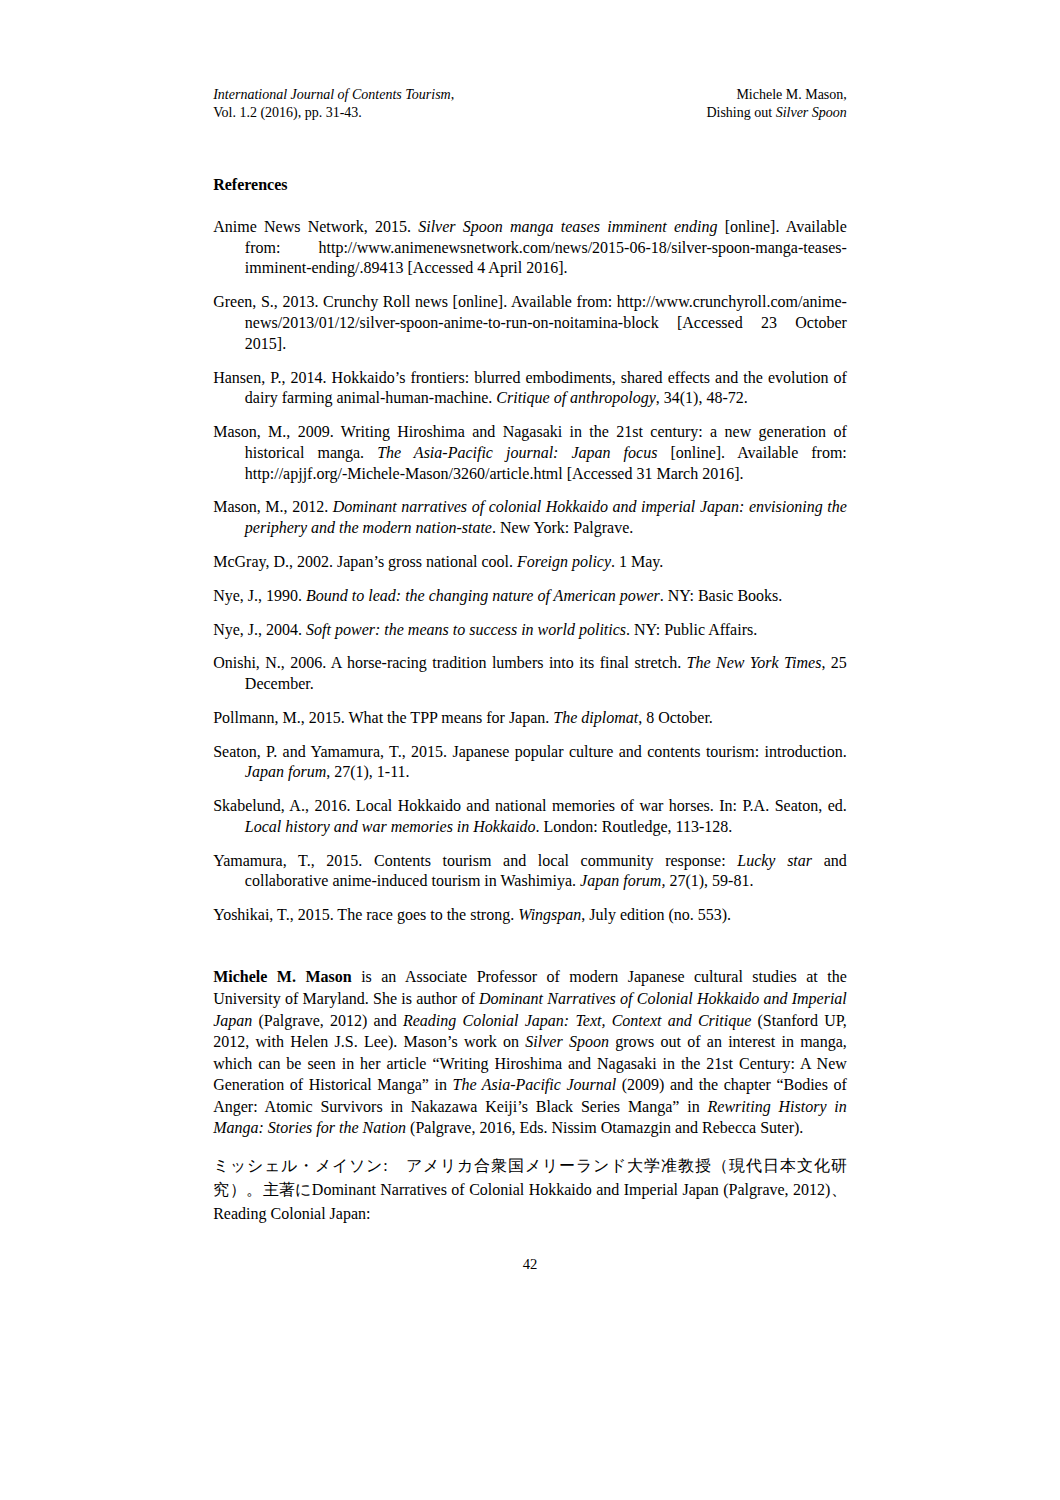International Journal of Contents Tourism,
Vol. 1.2 (2016), pp. 31-43.
Michele M. Mason,
Dishing out Silver Spoon
References
Anime News Network, 2015. Silver Spoon manga teases imminent ending [online]. Available from: http://www.animenewsnetwork.com/news/2015-06-18/silver-spoon-manga-teases-imminent-ending/.89413 [Accessed 4 April 2016].
Green, S., 2013. Crunchy Roll news [online]. Available from: http://www.crunchyroll.com/anime-news/2013/01/12/silver-spoon-anime-to-run-on-noitamina-block [Accessed 23 October 2015].
Hansen, P., 2014. Hokkaido’s frontiers: blurred embodiments, shared effects and the evolution of dairy farming animal-human-machine. Critique of anthropology, 34(1), 48-72.
Mason, M., 2009. Writing Hiroshima and Nagasaki in the 21st century: a new generation of historical manga. The Asia-Pacific journal: Japan focus [online]. Available from: http://apjjf.org/-Michele-Mason/3260/article.html [Accessed 31 March 2016].
Mason, M., 2012. Dominant narratives of colonial Hokkaido and imperial Japan: envisioning the periphery and the modern nation-state. New York: Palgrave.
McGray, D., 2002. Japan’s gross national cool. Foreign policy. 1 May.
Nye, J., 1990. Bound to lead: the changing nature of American power. NY: Basic Books.
Nye, J., 2004. Soft power: the means to success in world politics. NY: Public Affairs.
Onishi, N., 2006. A horse-racing tradition lumbers into its final stretch. The New York Times, 25 December.
Pollmann, M., 2015. What the TPP means for Japan. The diplomat, 8 October.
Seaton, P. and Yamamura, T., 2015. Japanese popular culture and contents tourism: introduction. Japan forum, 27(1), 1-11.
Skabelund, A., 2016. Local Hokkaido and national memories of war horses. In: P.A. Seaton, ed. Local history and war memories in Hokkaido. London: Routledge, 113-128.
Yamamura, T., 2015. Contents tourism and local community response: Lucky star and collaborative anime-induced tourism in Washimiya. Japan forum, 27(1), 59-81.
Yoshikai, T., 2015. The race goes to the strong. Wingspan, July edition (no. 553).
Michele M. Mason is an Associate Professor of modern Japanese cultural studies at the University of Maryland. She is author of Dominant Narratives of Colonial Hokkaido and Imperial Japan (Palgrave, 2012) and Reading Colonial Japan: Text, Context and Critique (Stanford UP, 2012, with Helen J.S. Lee). Mason’s work on Silver Spoon grows out of an interest in manga, which can be seen in her article “Writing Hiroshima and Nagasaki in the 21st Century: A New Generation of Historical Manga” in The Asia-Pacific Journal (2009) and the chapter “Bodies of Anger: Atomic Survivors in Nakazawa Keiji’s Black Series Manga” in Rewriting History in Manga: Stories for the Nation (Palgrave, 2016, Eds. Nissim Otamazgin and Rebecca Suter).
ミッシェル・メイソン:　アメリカ合衆国メリーランド大学准教授（現代日本文化研究）。主著にDominant Narratives of Colonial Hokkaido and Imperial Japan (Palgrave, 2012)、 Reading Colonial Japan:
42